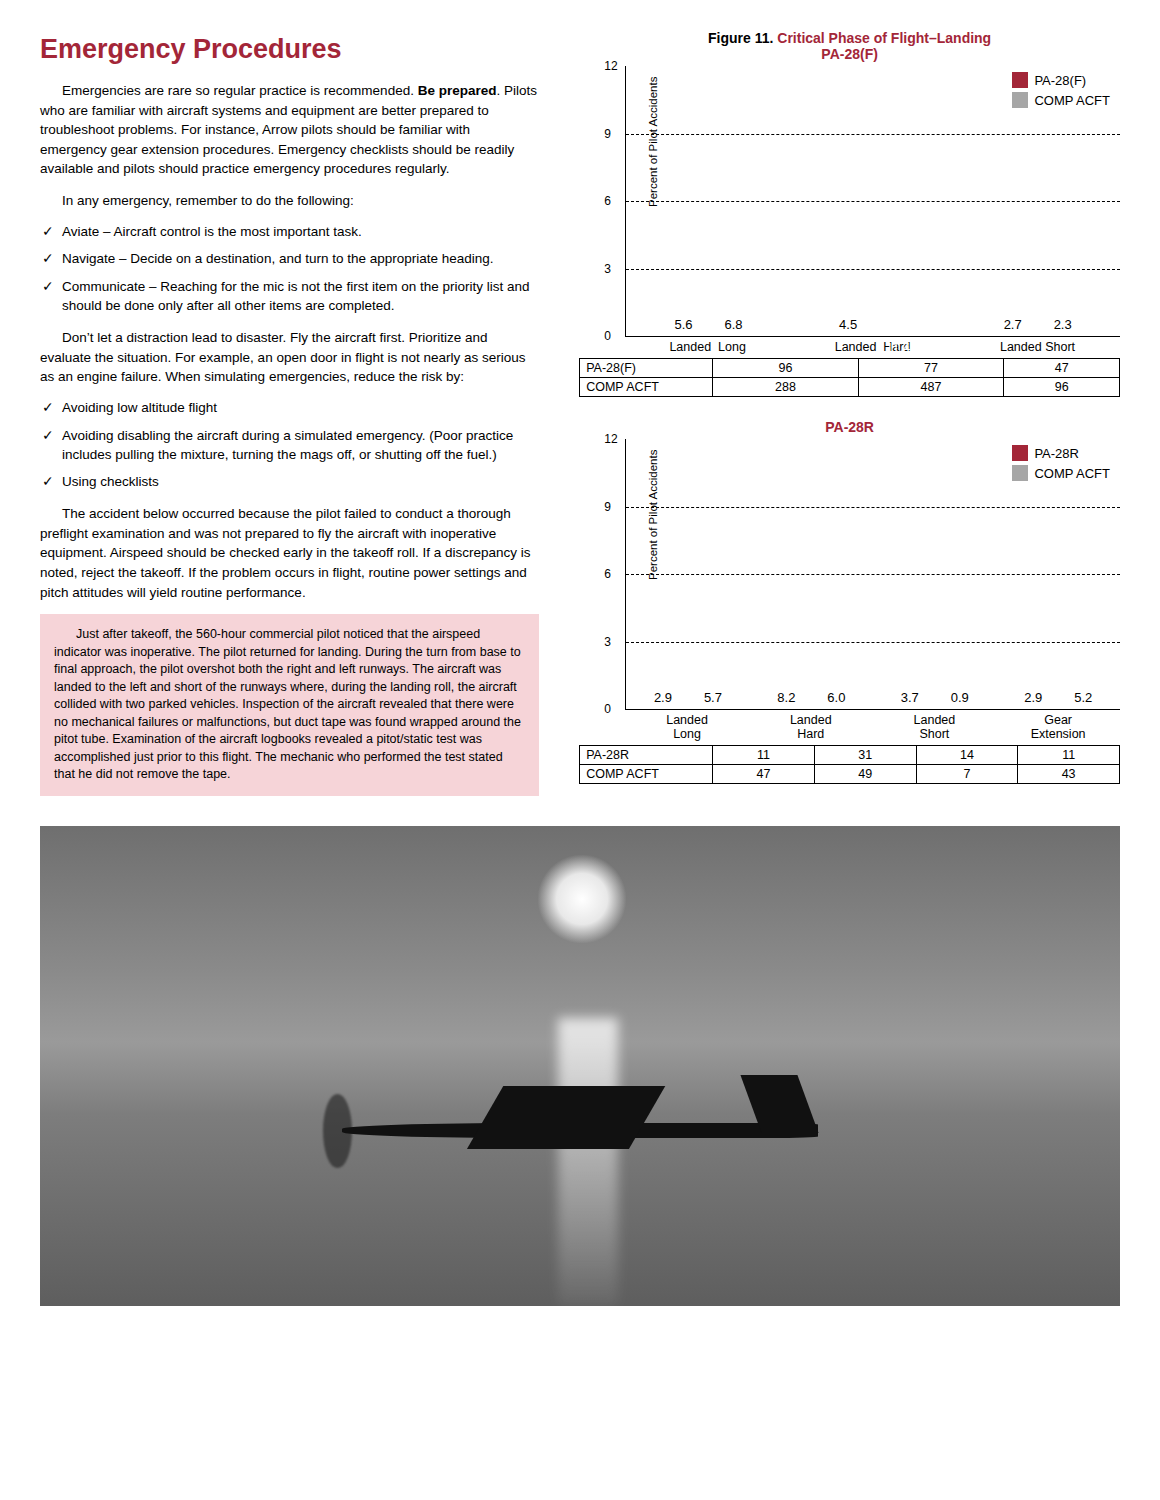Emergency Procedures
Emergencies are rare so regular practice is recommended. Be prepared. Pilots who are familiar with aircraft systems and equipment are better prepared to troubleshoot problems. For instance, Arrow pilots should be familiar with emergency gear extension procedures. Emergency checklists should be readily available and pilots should practice emergency procedures regularly.
In any emergency, remember to do the following:
Aviate – Aircraft control is the most important task.
Navigate – Decide on a destination, and turn to the appropriate heading.
Communicate – Reaching for the mic is not the first item on the priority list and should be done only after all other items are completed.
Don’t let a distraction lead to disaster. Fly the aircraft first. Prioritize and evaluate the situation. For example, an open door in flight is not nearly as serious as an engine failure. When simulating emergencies, reduce the risk by:
Avoiding low altitude flight
Avoiding disabling the aircraft during a simulated emergency. (Poor practice includes pulling the mixture, turning the mags off, or shutting off the fuel.)
Using checklists
The accident below occurred because the pilot failed to conduct a thorough preflight examination and was not prepared to fly the aircraft with inoperative equipment. Airspeed should be checked early in the takeoff roll. If a discrepancy is noted, reject the takeoff. If the problem occurs in flight, routine power settings and pitch attitudes will yield routine performance.
Just after takeoff, the 560-hour commercial pilot noticed that the airspeed indicator was inoperative. The pilot returned for landing. During the turn from base to final approach, the pilot overshot both the right and left runways. The aircraft was landed to the left and short of the runways where, during the landing roll, the aircraft collided with two parked vehicles. Inspection of the aircraft revealed that there were no mechanical failures or malfunctions, but duct tape was found wrapped around the pitot tube. Examination of the aircraft logbooks revealed a pitot/static test was accomplished just prior to this flight. The mechanic who performed the test stated that he did not remove the tape.
Figure 11. Critical Phase of Flight–Landing
PA-28(F)
Percent of Pilot Accidents
12
9
6
3
0
PA-28(F)
COMP ACFT
5.6
6.8
4.5
11.4
2.7
2.3
Landed Long
Landed Hard
Landed Short
| PA-28(F) | 96 | 77 | 47 |
| COMP ACFT | 288 | 487 | 96 |
PA-28R
Percent of Pilot Accidents
12
9
6
3
0
PA-28R
COMP ACFT
2.9
5.7
8.2
6.0
3.7
0.9
2.9
5.2
Landed
Long
Landed
Hard
Landed
Short
Gear
Extension
| PA-28R | 11 | 31 | 14 | 11 |
| COMP ACFT | 47 | 49 | 7 | 43 |